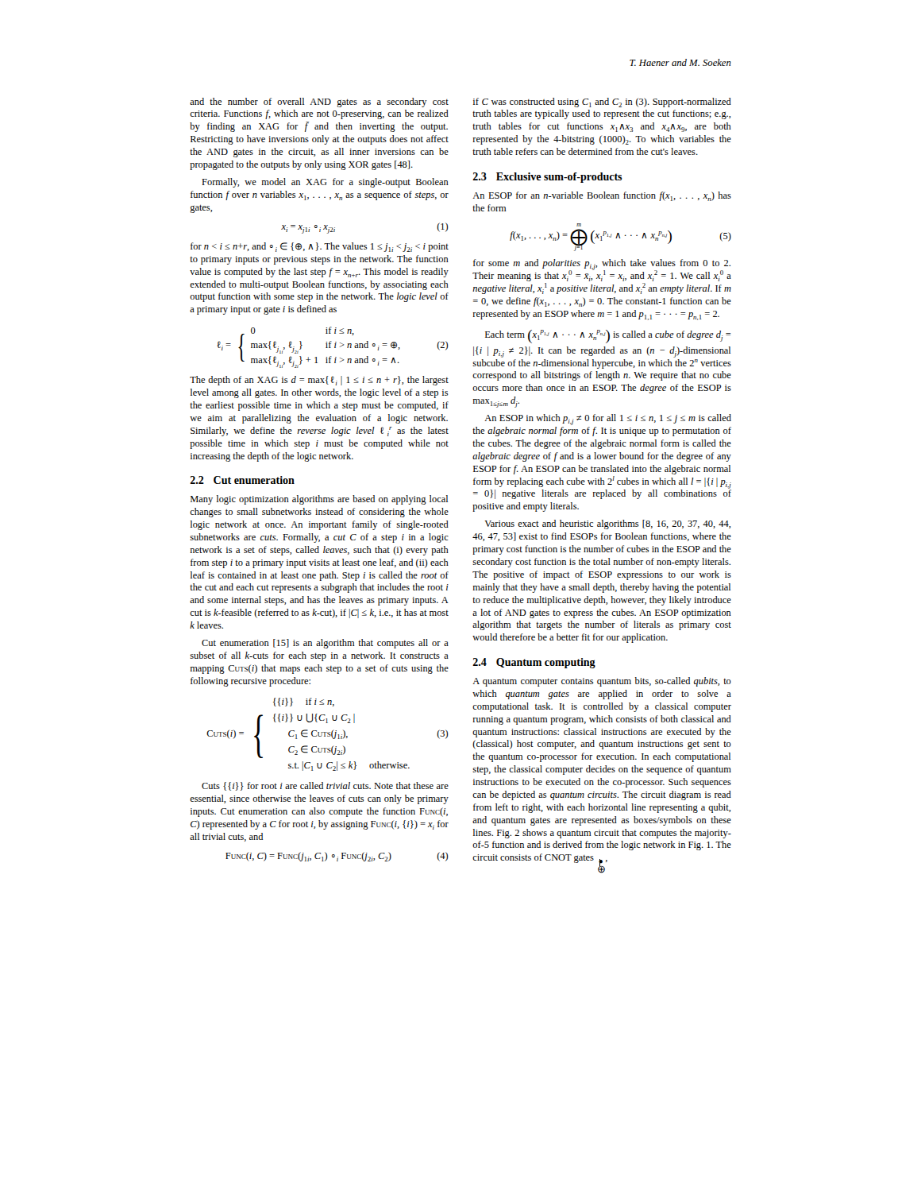T. Haener and M. Soeken
and the number of overall AND gates as a secondary cost criteria. Functions f, which are not 0-preserving, can be realized by finding an XAG for f̄ and then inverting the output. Restricting to have inversions only at the outputs does not affect the AND gates in the circuit, as all inner inversions can be propagated to the outputs by only using XOR gates [48].
Formally, we model an XAG for a single-output Boolean function f over n variables x1, . . . , xn as a sequence of steps, or gates,
xi = xj1i ∘i xj2i
(1)
for n < i ≤ n+r, and ∘i ∈ {⊕, ∧}. The values 1 ≤ j1i < j2i < i point to primary inputs or previous steps in the network. The function value is computed by the last step f = xn+r. This model is readily extended to multi-output Boolean functions, by associating each output function with some step in the network. The logic level of a primary input or gate i is defined as
ℓi = { 0 if i ≤ n, max{ℓj1i, ℓj2i}if i > n and ∘i = ⊕, max{ℓj1i, ℓj2i} + 1 if i > n and ∘i = ∧.
(2)
The depth of an XAG is d = max{ℓi | 1 ≤ i ≤ n + r}, the largest level among all gates. In other words, the logic level of a step is the earliest possible time in which a step must be computed, if we aim at parallelizing the evaluation of a logic network. Similarly, we define the reverse logic level ℓir as the latest possible time in which step i must be computed while not increasing the depth of the logic network.
2.2 Cut enumeration
Many logic optimization algorithms are based on applying local changes to small subnetworks instead of considering the whole logic network at once. An important family of single-rooted subnetworks are cuts. Formally, a cut C of a step i in a logic network is a set of steps, called leaves, such that (i) every path from step i to a primary input visits at least one leaf, and (ii) each leaf is contained in at least one path. Step i is called the root of the cut and each cut represents a subgraph that includes the root i and some internal steps, and has the leaves as primary inputs. A cut is k-feasible (referred to as k-cut), if |C| ≤ k, i.e., it has at most k leaves.
Cut enumeration [15] is an algorithm that computes all or a subset of all k-cuts for each step in a network. It constructs a mapping Cuts(i) that maps each step to a set of cuts using the following recursive procedure:
Cuts(i) = { {{i}}if i ≤ n, {{i}} ∪ ⋃{C1 ∪ C2 | C1 ∈ Cuts(j1i), C2 ∈ Cuts(j2i) s.t. |C1 ∪ C2| ≤ k}otherwise.
(3)
Cuts {{i}} for root i are called trivial cuts. Note that these are essential, since otherwise the leaves of cuts can only be primary inputs. Cut enumeration can also compute the function Func(i, C) represented by a C for root i, by assigning Func(i, {i}) = xi for all trivial cuts, and
Func(i, C) = Func(j1i, C1) ∘i Func(j2i, C2)
(4)
if C was constructed using C1 and C2 in (3). Support-normalized truth tables are typically used to represent the cut functions; e.g., truth tables for cut functions x1∧x3 and x4∧x9, are both represented by the 4-bitstring (1000)2. To which variables the truth table refers can be determined from the cut's leaves.
2.3 Exclusive sum-of-products
An ESOP for an n-variable Boolean function f(x1, . . . , xn) has the form
f(x1, . . . , xn) = m ⨁ j=1 (x1p1,j ∧ · · · ∧ xnpn,j)
(5)
for some m and polarities pi,j, which take values from 0 to 2. Their meaning is that xi0 = x̄i, xi1 = xi, and xi2 = 1. We call xi0 a negative literal, xi1 a positive literal, and xi2 an empty literal. If m = 0, we define f(x1, . . . , xn) = 0. The constant-1 function can be represented by an ESOP where m = 1 and p1,1 = · · · = pn,1 = 2.
Each term (x1p1,j ∧ · · · ∧ xnpn,j) is called a cube of degree dj = |{i | pi,j ≠ 2}|. It can be regarded as an (n − dj)-dimensional subcube of the n-dimensional hypercube, in which the 2n vertices correspond to all bitstrings of length n. We require that no cube occurs more than once in an ESOP. The degree of the ESOP is max1≤j≤m dj.
An ESOP in which pi,j ≠ 0 for all 1 ≤ i ≤ n, 1 ≤ j ≤ m is called the algebraic normal form of f. It is unique up to permutation of the cubes. The degree of the algebraic normal form is called the algebraic degree of f and is a lower bound for the degree of any ESOP for f. An ESOP can be translated into the algebraic normal form by replacing each cube with 2l cubes in which all l = |{i | pi,j = 0}| negative literals are replaced by all combinations of positive and empty literals.
Various exact and heuristic algorithms [8, 16, 20, 37, 40, 44, 46, 47, 53] exist to find ESOPs for Boolean functions, where the primary cost function is the number of cubes in the ESOP and the secondary cost function is the total number of non-empty literals. The positive of impact of ESOP expressions to our work is mainly that they have a small depth, thereby having the potential to reduce the multiplicative depth, however, they likely introduce a lot of AND gates to express the cubes. An ESOP optimization algorithm that targets the number of literals as primary cost would therefore be a better fit for our application.
2.4 Quantum computing
A quantum computer contains quantum bits, so-called qubits, to which quantum gates are applied in order to solve a computational task. It is controlled by a classical computer running a quantum program, which consists of both classical and quantum instructions: classical instructions are executed by the (classical) host computer, and quantum instructions get sent to the quantum co-processor for execution. In each computational step, the classical computer decides on the sequence of quantum instructions to be executed on the co-processor. Such sequences can be depicted as quantum circuits. The circuit diagram is read from left to right, with each horizontal line representing a qubit, and quantum gates are represented as boxes/symbols on these lines. Fig. 2 shows a quantum circuit that computes the majority-of-5 function and is derived from the logic network in Fig. 1. The circuit consists of CNOT gates ● ⊕,